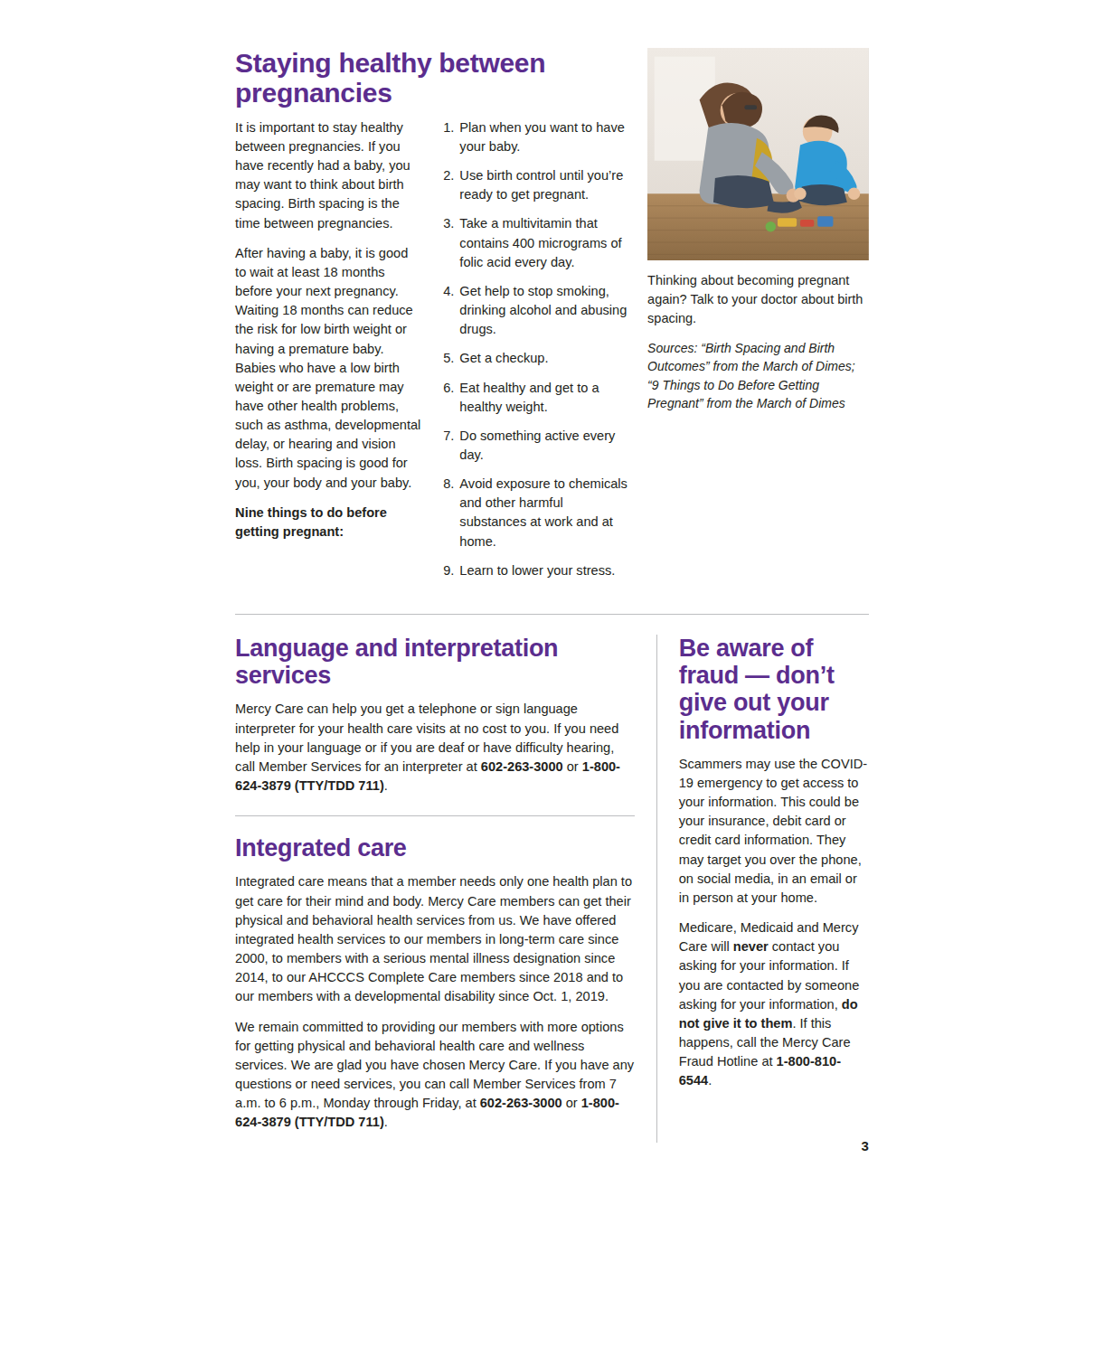Staying healthy between pregnancies
It is important to stay healthy between pregnancies. If you have recently had a baby, you may want to think about birth spacing. Birth spacing is the time between pregnancies.
After having a baby, it is good to wait at least 18 months before your next pregnancy. Waiting 18 months can reduce the risk for low birth weight or having a premature baby. Babies who have a low birth weight or are premature may have other health problems, such as asthma, developmental delay, or hearing and vision loss. Birth spacing is good for you, your body and your baby.
Nine things to do before getting pregnant:
Plan when you want to have your baby.
Use birth control until you’re ready to get pregnant.
Take a multivitamin that contains 400 micrograms of folic acid every day.
Get help to stop smoking, drinking alcohol and abusing drugs.
Get a checkup.
Eat healthy and get to a healthy weight.
Do something active every day.
Avoid exposure to chemicals and other harmful substances at work and at home.
Learn to lower your stress.
Thinking about becoming pregnant again? Talk to your doctor about birth spacing.
Sources: “Birth Spacing and Birth Outcomes” from the March of Dimes; “9 Things to Do Before Getting Pregnant” from the March of Dimes
Language and interpretation services
Mercy Care can help you get a telephone or sign language interpreter for your health care visits at no cost to you. If you need help in your language or if you are deaf or have difficulty hearing, call Member Services for an interpreter at 602-263-3000 or 1-800-624-3879 (TTY/TDD 711).
Integrated care
Integrated care means that a member needs only one health plan to get care for their mind and body. Mercy Care members can get their physical and behavioral health services from us. We have offered integrated health services to our members in long-term care since 2000, to members with a serious mental illness designation since 2014, to our AHCCCS Complete Care members since 2018 and to our members with a developmental disability since Oct. 1, 2019.
We remain committed to providing our members with more options for getting physical and behavioral health care and wellness services. We are glad you have chosen Mercy Care. If you have any questions or need services, you can call Member Services from 7 a.m. to 6 p.m., Monday through Friday, at 602-263-3000 or 1-800-624-3879 (TTY/TDD 711).
Be aware of fraud — don’t give out your information
Scammers may use the COVID-19 emergency to get access to your information. This could be your insurance, debit card or credit card information. They may target you over the phone, on social media, in an email or in person at your home.
Medicare, Medicaid and Mercy Care will never contact you asking for your information. If you are contacted by someone asking for your information, do not give it to them. If this happens, call the Mercy Care Fraud Hotline at 1-800-810-6544.
3